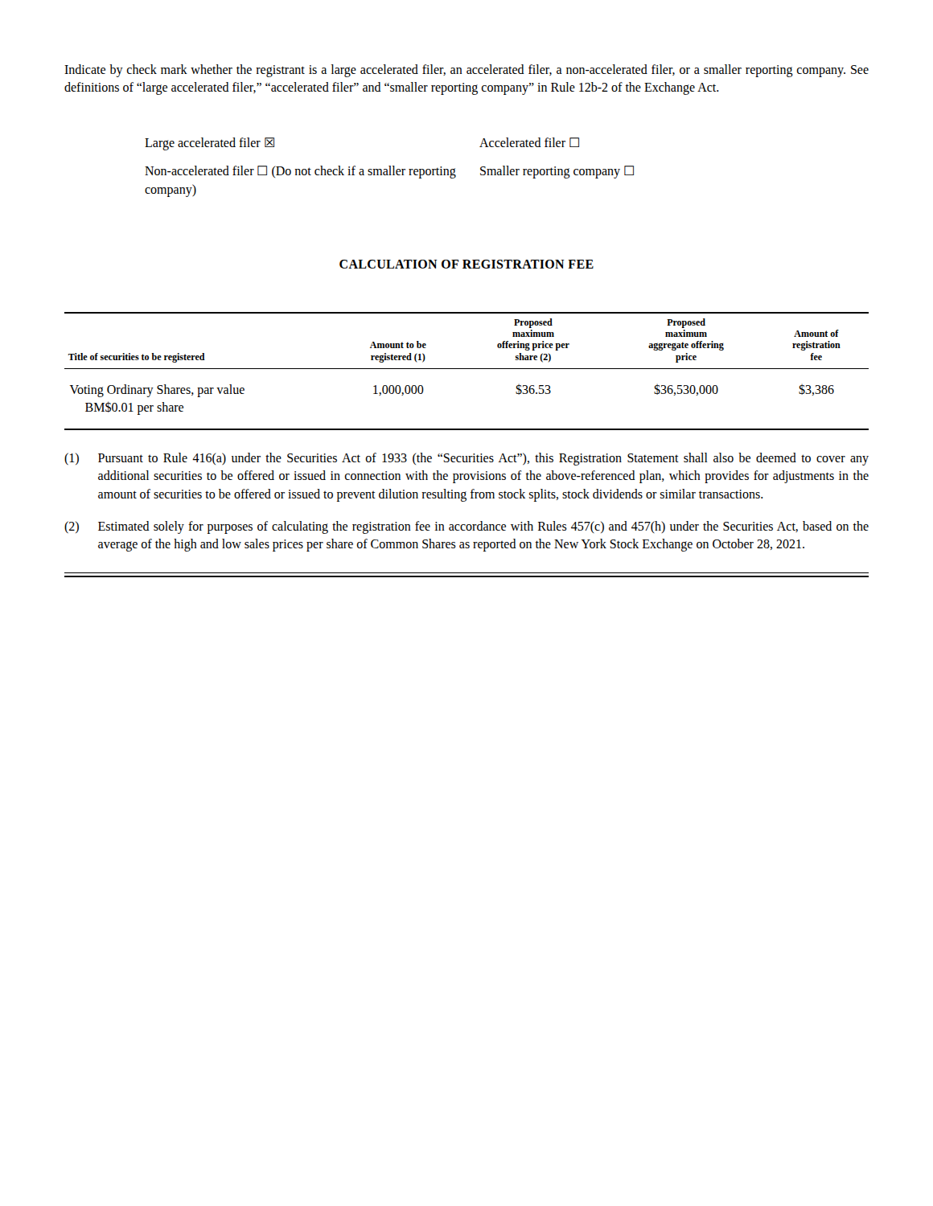Indicate by check mark whether the registrant is a large accelerated filer, an accelerated filer, a non-accelerated filer, or a smaller reporting company. See definitions of “large accelerated filer,” “accelerated filer” and “smaller reporting company” in Rule 12b-2 of the Exchange Act.
| Large accelerated filer ☒ | Accelerated filer ☐ |
| Non-accelerated filer ☐ (Do not check if a smaller reporting company) | Smaller reporting company ☐ |
CALCULATION OF REGISTRATION FEE
| Title of securities to be registered | Amount to be registered (1) | Proposed maximum offering price per share (2) | Proposed maximum aggregate offering price | Amount of registration fee |
| --- | --- | --- | --- | --- |
| Voting Ordinary Shares, par value BM$0.01 per share | 1,000,000 | $36.53 | $36,530,000 | $3,386 |
Pursuant to Rule 416(a) under the Securities Act of 1933 (the “Securities Act”), this Registration Statement shall also be deemed to cover any additional securities to be offered or issued in connection with the provisions of the above-referenced plan, which provides for adjustments in the amount of securities to be offered or issued to prevent dilution resulting from stock splits, stock dividends or similar transactions.
Estimated solely for purposes of calculating the registration fee in accordance with Rules 457(c) and 457(h) under the Securities Act, based on the average of the high and low sales prices per share of Common Shares as reported on the New York Stock Exchange on October 28, 2021.